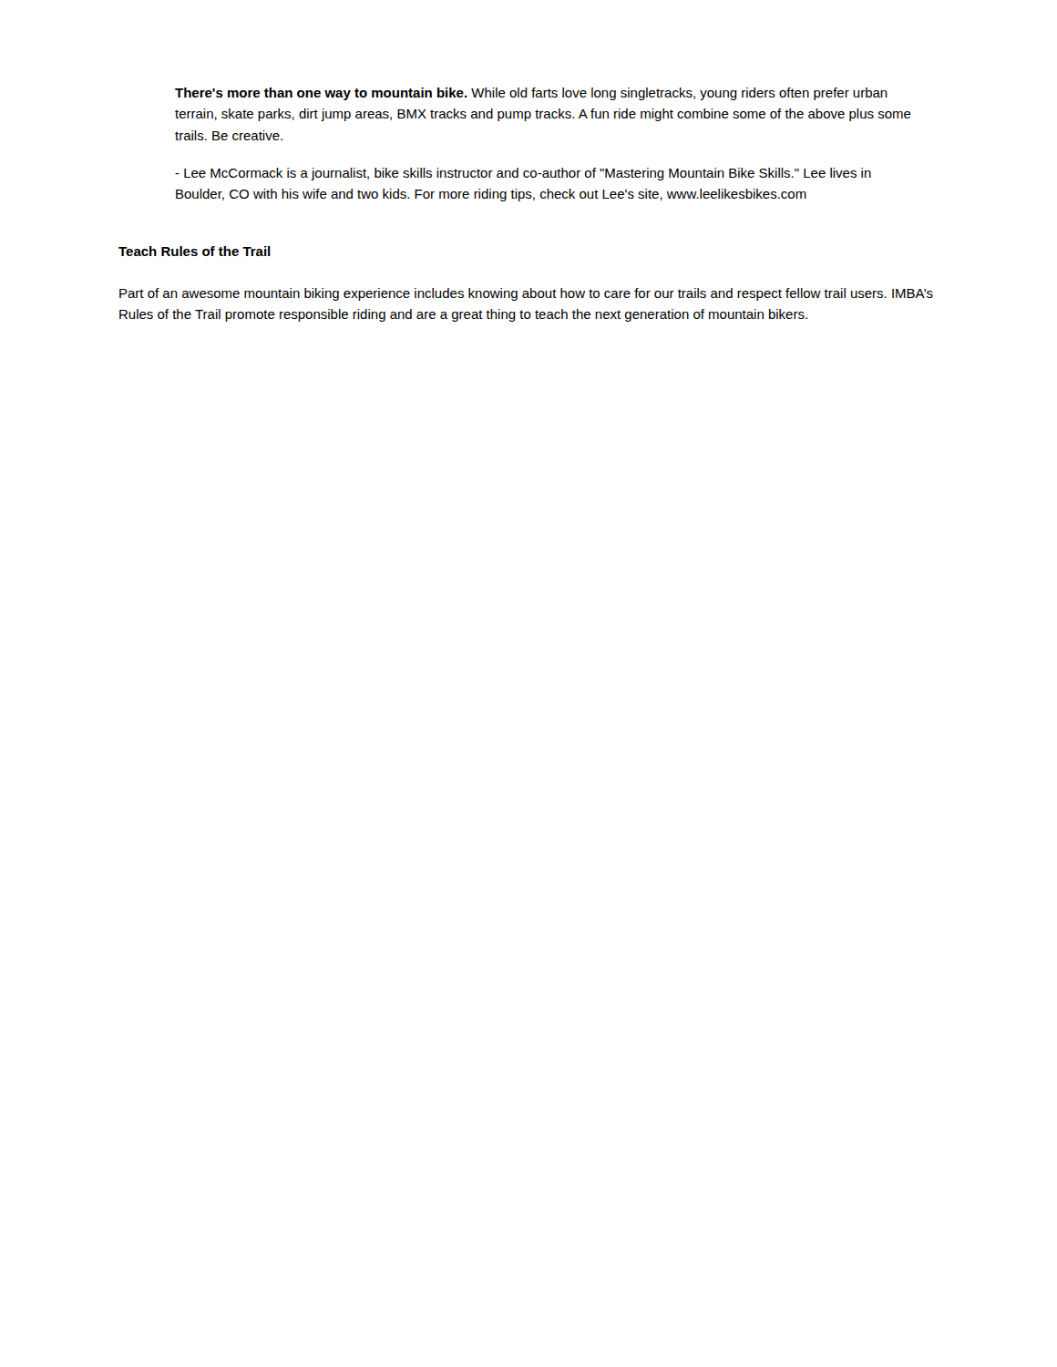There's more than one way to mountain bike. While old farts love long singletracks, young riders often prefer urban terrain, skate parks, dirt jump areas, BMX tracks and pump tracks. A fun ride might combine some of the above plus some trails. Be creative.
- Lee McCormack is a journalist, bike skills instructor and co-author of "Mastering Mountain Bike Skills." Lee lives in Boulder, CO with his wife and two kids. For more riding tips, check out Lee's site, www.leelikesbikes.com
Teach Rules of the Trail
Part of an awesome mountain biking experience includes knowing about how to care for our trails and respect fellow trail users. IMBA’s Rules of the Trail promote responsible riding and are a great thing to teach the next generation of mountain bikers.